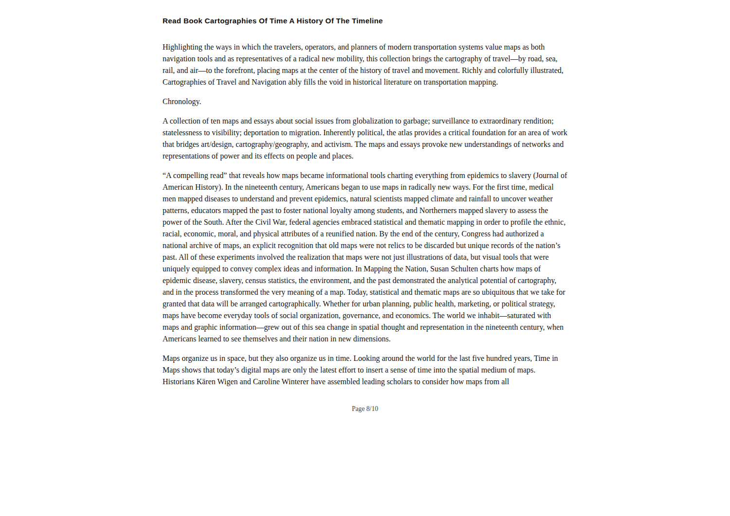Read Book Cartographies Of Time A History Of The Timeline
Highlighting the ways in which the travelers, operators, and planners of modern transportation systems value maps as both navigation tools and as representatives of a radical new mobility, this collection brings the cartography of travel—by road, sea, rail, and air—to the forefront, placing maps at the center of the history of travel and movement. Richly and colorfully illustrated, Cartographies of Travel and Navigation ably fills the void in historical literature on transportation mapping.
Chronology.
A collection of ten maps and essays about social issues from globalization to garbage; surveillance to extraordinary rendition; statelessness to visibility; deportation to migration. Inherently political, the atlas provides a critical foundation for an area of work that bridges art/design, cartography/geography, and activism. The maps and essays provoke new understandings of networks and representations of power and its effects on people and places.
“A compelling read” that reveals how maps became informational tools charting everything from epidemics to slavery (Journal of American History). In the nineteenth century, Americans began to use maps in radically new ways. For the first time, medical men mapped diseases to understand and prevent epidemics, natural scientists mapped climate and rainfall to uncover weather patterns, educators mapped the past to foster national loyalty among students, and Northerners mapped slavery to assess the power of the South. After the Civil War, federal agencies embraced statistical and thematic mapping in order to profile the ethnic, racial, economic, moral, and physical attributes of a reunified nation. By the end of the century, Congress had authorized a national archive of maps, an explicit recognition that old maps were not relics to be discarded but unique records of the nation’s past. All of these experiments involved the realization that maps were not just illustrations of data, but visual tools that were uniquely equipped to convey complex ideas and information. In Mapping the Nation, Susan Schulten charts how maps of epidemic disease, slavery, census statistics, the environment, and the past demonstrated the analytical potential of cartography, and in the process transformed the very meaning of a map. Today, statistical and thematic maps are so ubiquitous that we take for granted that data will be arranged cartographically. Whether for urban planning, public health, marketing, or political strategy, maps have become everyday tools of social organization, governance, and economics. The world we inhabit—saturated with maps and graphic information—grew out of this sea change in spatial thought and representation in the nineteenth century, when Americans learned to see themselves and their nation in new dimensions.
Maps organize us in space, but they also organize us in time. Looking around the world for the last five hundred years, Time in Maps shows that today’s digital maps are only the latest effort to insert a sense of time into the spatial medium of maps. Historians Kären Wigen and Caroline Winterer have assembled leading scholars to consider how maps from all
Page 8/10